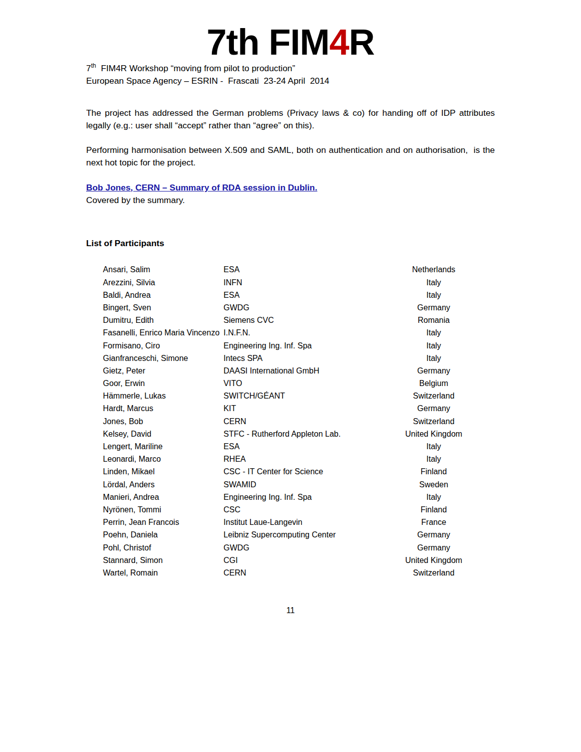7th FIM4 R
7th FIM4R Workshop “moving from pilot to production”
European Space Agency – ESRIN - Frascati 23-24 April 2014
The project has addressed the German problems (Privacy laws & co) for handing off of IDP attributes legally (e.g.: user shall “accept” rather than “agree” on this).
Performing harmonisation between X.509 and SAML, both on authentication and on authorisation, is the next hot topic for the project.
Bob Jones, CERN – Summary of RDA session in Dublin.
Covered by the summary.
List of Participants
| Ansari, Salim | ESA | Netherlands |
| Arezzini, Silvia | INFN | Italy |
| Baldi, Andrea | ESA | Italy |
| Bingert, Sven | GWDG | Germany |
| Dumitru, Edith | Siemens CVC | Romania |
| Fasanelli, Enrico Maria Vincenzo | I.N.F.N. | Italy |
| Formisano, Ciro | Engineering Ing. Inf. Spa | Italy |
| Gianfranceschi, Simone | Intecs SPA | Italy |
| Gietz, Peter | DAASI International GmbH | Germany |
| Goor, Erwin | VITO | Belgium |
| Hämmerle, Lukas | SWITCH/GÉANT | Switzerland |
| Hardt, Marcus | KIT | Germany |
| Jones, Bob | CERN | Switzerland |
| Kelsey, David | STFC - Rutherford Appleton Lab. | United Kingdom |
| Lengert, Mariline | ESA | Italy |
| Leonardi, Marco | RHEA | Italy |
| Linden, Mikael | CSC - IT Center for Science | Finland |
| Lördal, Anders | SWAMID | Sweden |
| Manieri, Andrea | Engineering Ing. Inf. Spa | Italy |
| Nyrönen, Tommi | CSC | Finland |
| Perrin, Jean Francois | Institut Laue-Langevin | France |
| Poehn, Daniela | Leibniz Supercomputing Center | Germany |
| Pohl, Christof | GWDG | Germany |
| Stannard, Simon | CGI | United Kingdom |
| Wartel, Romain | CERN | Switzerland |
11